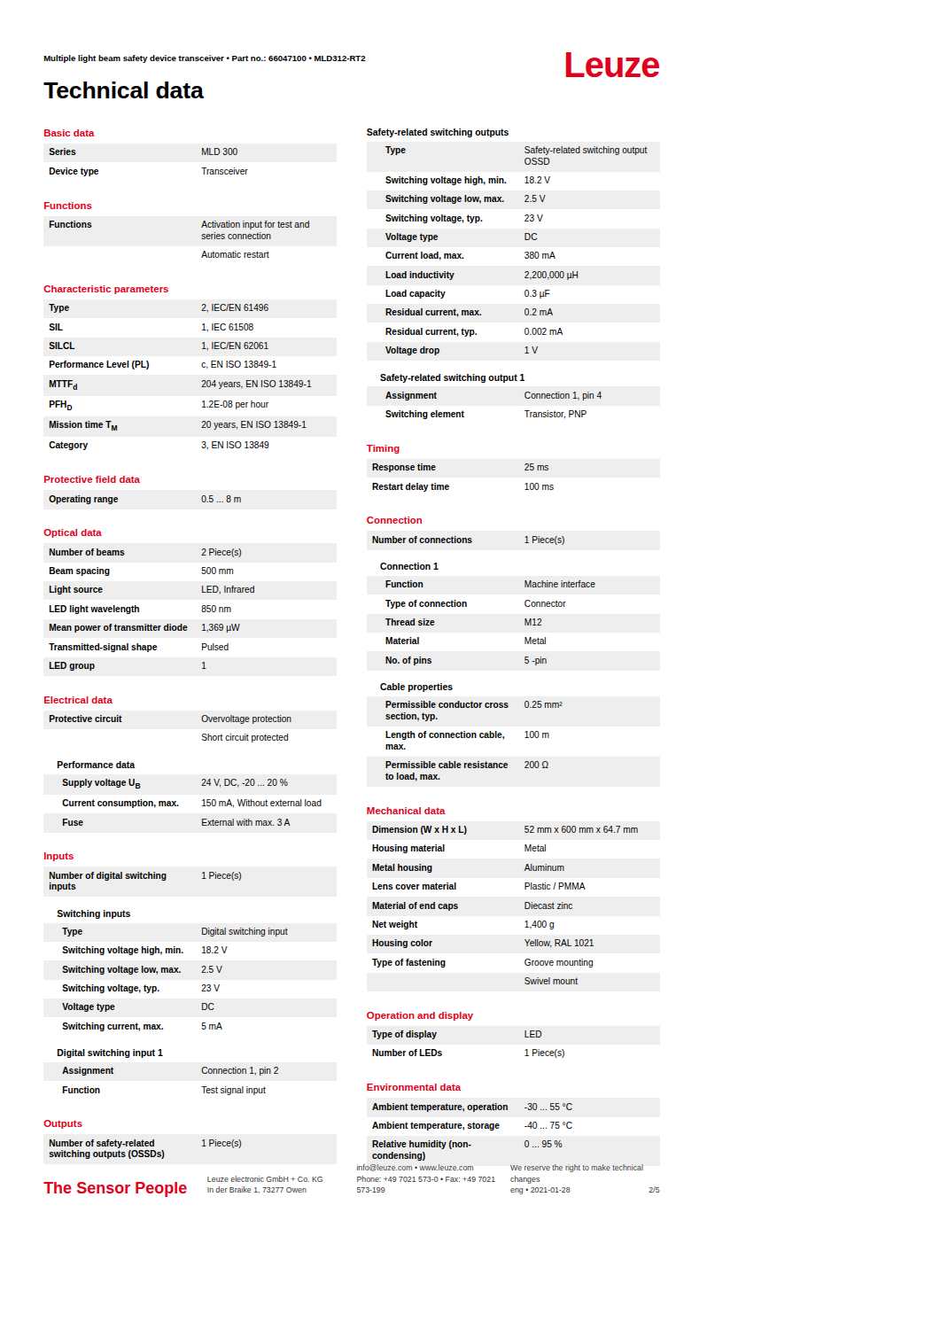Multiple light beam safety device transceiver • Part no.: 66047100 • MLD312-RT2
Technical data
Leuze
Basic data
| Series | MLD 300 |
| Device type | Transceiver |
Functions
| Functions | Activation input for test and series connection |
| | Automatic restart |
Characteristic parameters
| Type | 2, IEC/EN 61496 |
| SIL | 1, IEC 61508 |
| SILCL | 1, IEC/EN 62061 |
| Performance Level (PL) | c, EN ISO 13849-1 |
| MTTF d | 204 years, EN ISO 13849-1 |
| PFH D | 1.2E-08 per hour |
| Mission time T M | 20 years, EN ISO 13849-1 |
| Category | 3, EN ISO 13849 |
Protective field data
| Operating range | 0.5 ... 8 m |
Optical data
| Number of beams | 2 Piece(s) |
| Beam spacing | 500 mm |
| Light source | LED, Infrared |
| LED light wavelength | 850 nm |
| Mean power of transmitter diode | 1,369 µW |
| Transmitted-signal shape | Pulsed |
| LED group | 1 |
Electrical data
| Protective circuit | Overvoltage protection |
| | Short circuit protected |
Performance data
| Supply voltage U B | 24 V, DC, -20 ... 20 % |
| Current consumption, max. | 150 mA, Without external load |
| Fuse | External with max. 3 A |
Inputs
| Number of digital switching inputs | 1 Piece(s) |
Switching inputs
| Type | Digital switching input |
| Switching voltage high, min. | 18.2 V |
| Switching voltage low, max. | 2.5 V |
| Switching voltage, typ. | 23 V |
| Voltage type | DC |
| Switching current, max. | 5 mA |
Digital switching input 1
| Assignment | Connection 1, pin 2 |
| Function | Test signal input |
Outputs
| Number of safety-related switching outputs (OSSDs) | 1 Piece(s) |
Safety-related switching outputs
| Type | Safety-related switching output OSSD |
| Switching voltage high, min. | 18.2 V |
| Switching voltage low, max. | 2.5 V |
| Switching voltage, typ. | 23 V |
| Voltage type | DC |
| Current load, max. | 380 mA |
| Load inductivity | 2,200,000 µH |
| Load capacity | 0.3 µF |
| Residual current, max. | 0.2 mA |
| Residual current, typ. | 0.002 mA |
| Voltage drop | 1 V |
Safety-related switching output 1
| Assignment | Connection 1, pin 4 |
| Switching element | Transistor, PNP |
Timing
| Response time | 25 ms |
| Restart delay time | 100 ms |
Connection
| Number of connections | 1 Piece(s) |
Connection 1
| Function | Machine interface |
| Type of connection | Connector |
| Thread size | M12 |
| Material | Metal |
| No. of pins | 5 -pin |
Cable properties
| Permissible conductor cross section, typ. | 0.25 mm² |
| Length of connection cable, max. | 100 m |
| Permissible cable resistance to load, max. | 200 Ω |
Mechanical data
| Dimension (W x H x L) | 52 mm x 600 mm x 64.7 mm |
| Housing material | Metal |
| Metal housing | Aluminum |
| Lens cover material | Plastic / PMMA |
| Material of end caps | Diecast zinc |
| Net weight | 1,400 g |
| Housing color | Yellow, RAL 1021 |
| Type of fastening | Groove mounting |
| | Swivel mount |
Operation and display
| Type of display | LED |
| Number of LEDs | 1 Piece(s) |
Environmental data
| Ambient temperature, operation | -30 ... 55 °C |
| Ambient temperature, storage | -40 ... 75 °C |
| Relative humidity (non-condensing) | 0 ... 95 % |
The Sensor People
Leuze electronic GmbH + Co. KG
In der Braike 1, 73277 Owen
info@leuze.com • www.leuze.com
Phone: +49 7021 573-0 • Fax: +49 7021 573-199
We reserve the right to make technical changes
eng • 2021-01-28 2/5